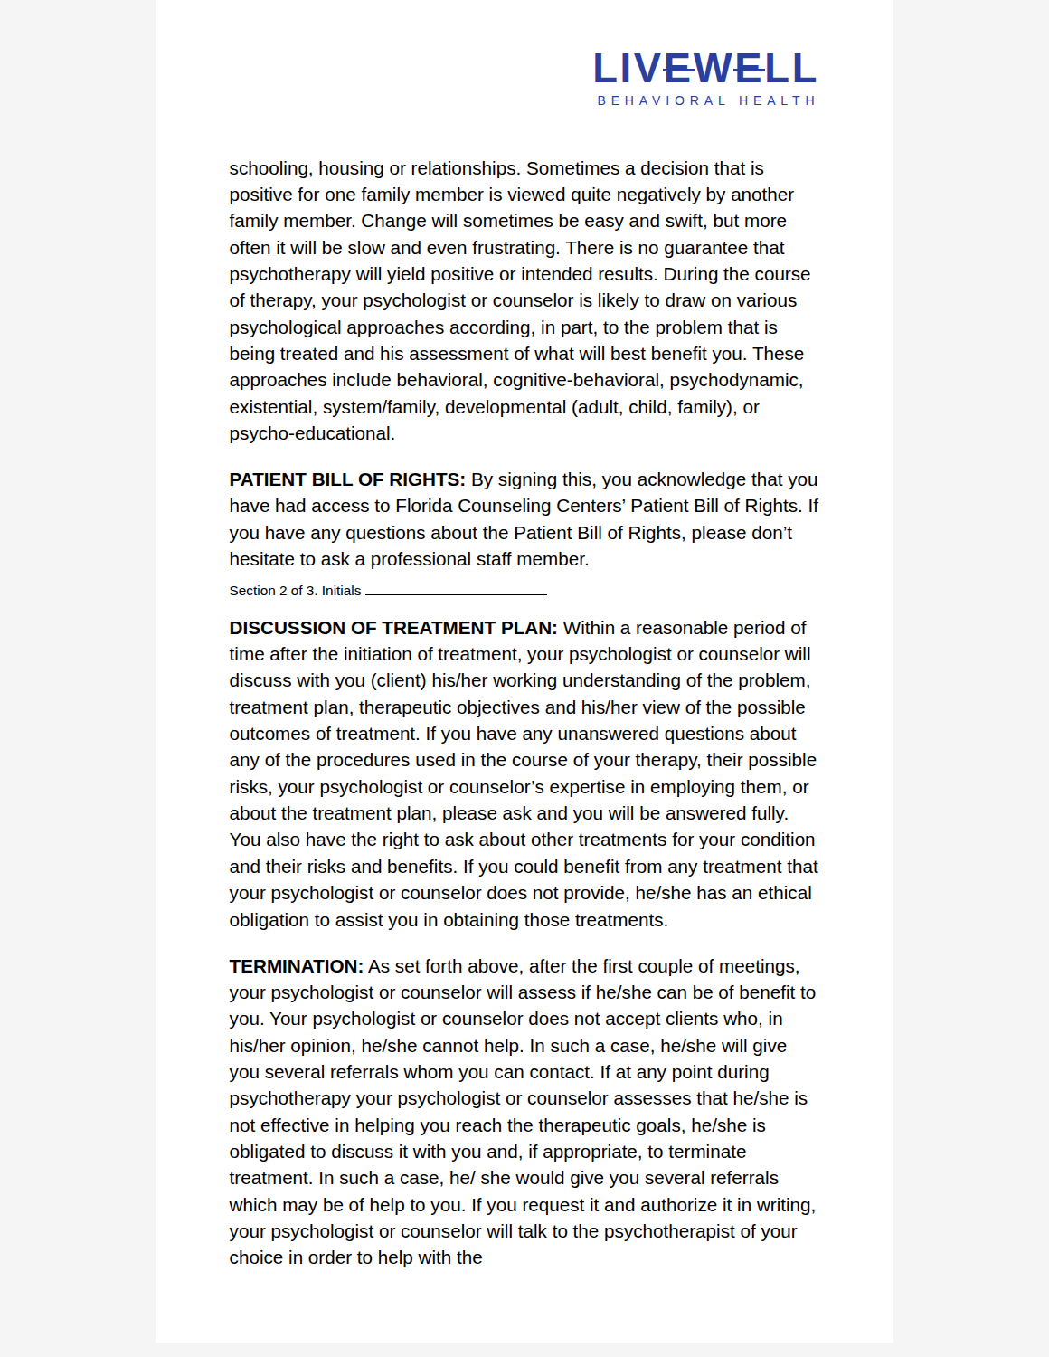LIVEWELL
BEHAVIORAL HEALTH
schooling, housing or relationships. Sometimes a decision that is positive for one family member is viewed quite negatively by another family member. Change will sometimes be easy and swift, but more often it will be slow and even frustrating. There is no guarantee that psychotherapy will yield positive or intended results. During the course of therapy, your psychologist or counselor is likely to draw on various psychological approaches according, in part, to the problem that is being treated and his assessment of what will best benefit you. These approaches include behavioral, cognitive-behavioral, psychodynamic, existential, system/family, developmental (adult, child, family), or psycho-educational.
PATIENT BILL OF RIGHTS: By signing this, you acknowledge that you have had access to Florida Counseling Centers’ Patient Bill of Rights. If you have any questions about the Patient Bill of Rights, please don’t hesitate to ask a professional staff member.
Section 2 of 3. Initials
DISCUSSION OF TREATMENT PLAN: Within a reasonable period of time after the initiation of treatment, your psychologist or counselor will discuss with you (client) his/her working understanding of the problem, treatment plan, therapeutic objectives and his/her view of the possible outcomes of treatment. If you have any unanswered questions about any of the procedures used in the course of your therapy, their possible risks, your psychologist or counselor’s expertise in employing them, or about the treatment plan, please ask and you will be answered fully. You also have the right to ask about other treatments for your condition and their risks and benefits. If you could benefit from any treatment that your psychologist or counselor does not provide, he/she has an ethical obligation to assist you in obtaining those treatments.
TERMINATION: As set forth above, after the first couple of meetings, your psychologist or counselor will assess if he/she can be of benefit to you. Your psychologist or counselor does not accept clients who, in his/her opinion, he/she cannot help. In such a case, he/she will give you several referrals whom you can contact. If at any point during psychotherapy your psychologist or counselor assesses that he/she is not effective in helping you reach the therapeutic goals, he/she is obligated to discuss it with you and, if appropriate, to terminate treatment. In such a case, he/ she would give you several referrals which may be of help to you. If you request it and authorize it in writing, your psychologist or counselor will talk to the psychotherapist of your choice in order to help with the